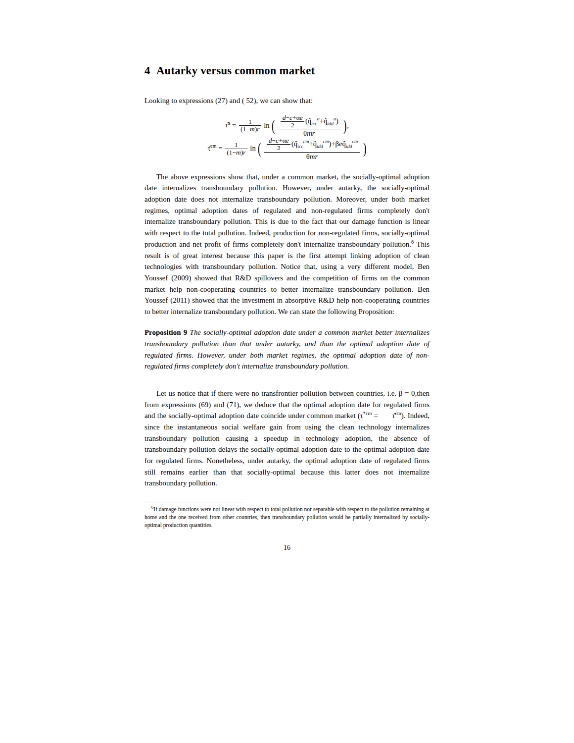4 Autarky versus common market
Looking to expressions (27) and ( 52), we can show that:
τ̂a = 1(1−m)r ln ( d−c+αe 2(q̂icca+q̂idda) θmr ), τ̂cm = 1(1−m)r ln ( d−c+αe 2(q̂icccm+q̂iddcm)+βeq̂iddcm θmr )
The above expressions show that, under a common market, the socially-optimal adoption date internalizes transboundary pollution. However, under autarky, the socially-optimal adoption date does not internalize transboundary pollution. Moreover, under both market regimes, optimal adoption dates of regulated and non-regulated firms completely don't internalize transboundary pollution. This is due to the fact that our damage function is linear with respect to the total pollution. Indeed, production for non-regulated firms, socially-optimal production and net profit of firms completely don't internalize transboundary pollution.6 This result is of great interest because this paper is the first attempt linking adoption of clean technologies with transboundary pollution. Notice that, using a very different model, Ben Youssef (2009) showed that R&D spillovers and the competition of firms on the common market help non-cooperating countries to better internalize transboundary pollution. Ben Youssef (2011) showed that the investment in absorptive R&D help non-cooperating countries to better internalize transboundary pollution. We can state the following Proposition:
Proposition 9 The socially-optimal adoption date under a common market better internalizes transboundary pollution than that under autarky, and than the optimal adoption date of regulated firms. However, under both market regimes, the optimal adoption date of non-regulated firms completely don't internalize transboundary pollution.
Let us notice that if there were no transfrontier pollution between countries, i.e. β = 0,then from expressions (69) and (71), we deduce that the optimal adoption date for regulated firms and the socially-optimal adoption date coincide under common market (τ*cm = τ̂cm). Indeed, since the instantaneous social welfare gain from using the clean technology internalizes transboundary pollution causing a speedup in technology adoption, the absence of transboundary pollution delays the socially-optimal adoption date to the optimal adoption date for regulated firms. Nonetheless, under autarky, the optimal adoption date of regulated firms still remains earlier than that socially-optimal because this latter does not internalize transboundary pollution.
6If damage functions were not linear with respect to total pollution nor separable with respect to the pollution remaining at home and the one received from other countries, then transboundary pollution would be partially internalized by socially-optimal production quantities.
16